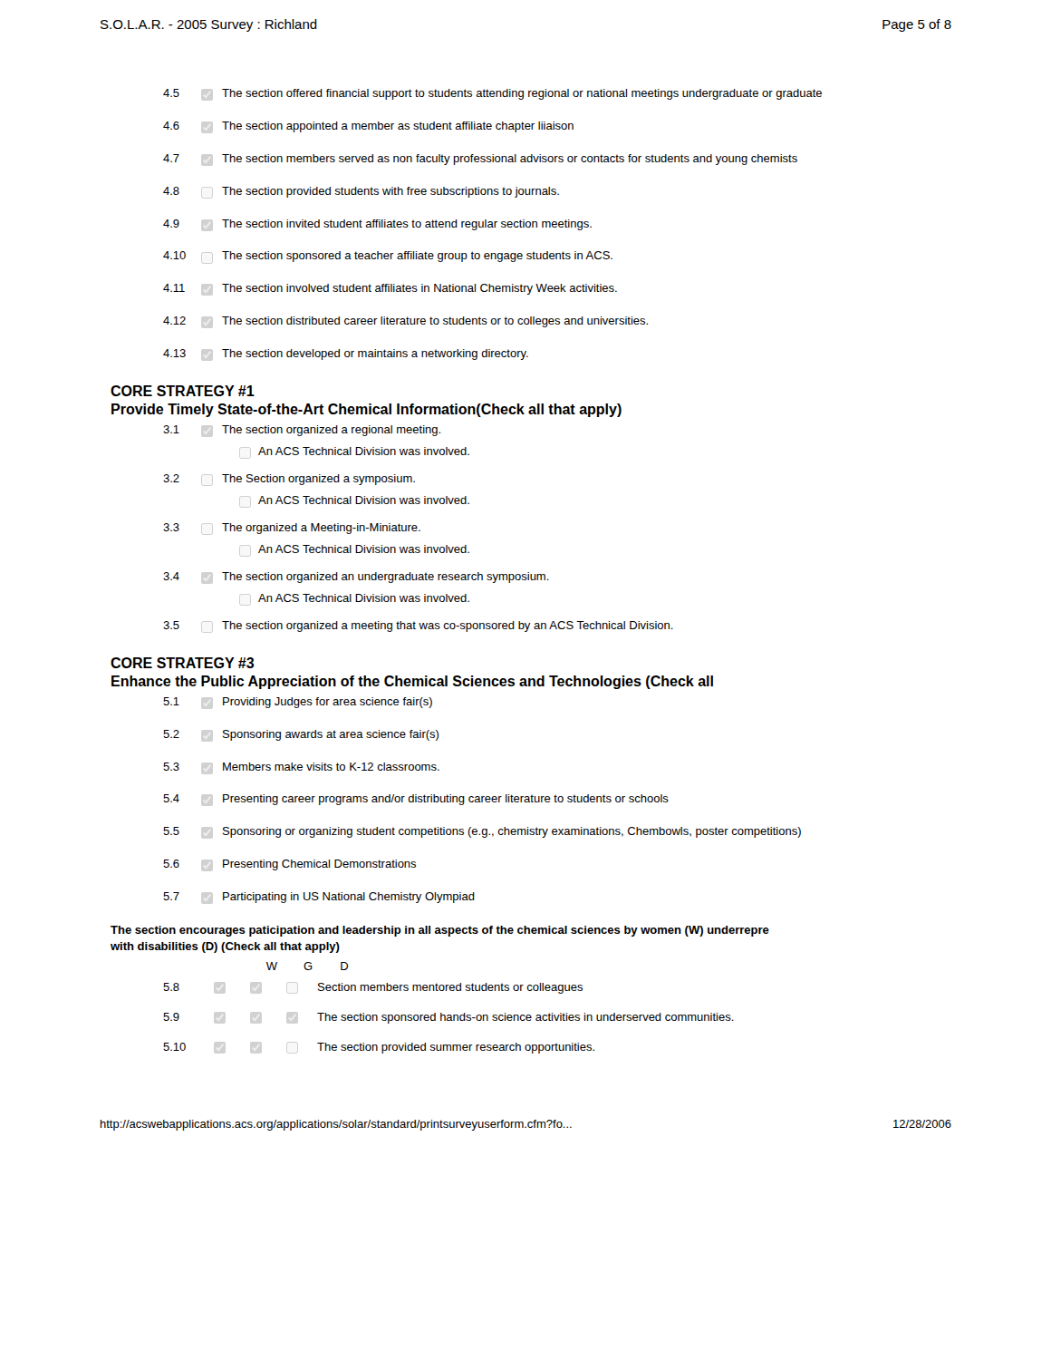S.O.L.A.R. - 2005 Survey : Richland
Page 5 of 8
4.5
The section offered financial support to students attending regional or national meetings undergraduate or graduate
4.6
The section appointed a member as student affiliate chapter liiaison
4.7
The section members served as non faculty professional advisors or contacts for students and young chemists
4.8
The section provided students with free subscriptions to journals.
4.9
The section invited student affiliates to attend regular section meetings.
4.10
The section sponsored a teacher affiliate group to engage students in ACS.
4.11
The section involved student affiliates in National Chemistry Week activities.
4.12
The section distributed career literature to students or to colleges and universities.
4.13
The section developed or maintains a networking directory.
CORE STRATEGY #1 Provide Timely State-of-the-Art Chemical Information(Check all that apply)
3.1
The section organized a regional meeting.
An ACS Technical Division was involved.
3.2
The Section organized a symposium.
An ACS Technical Division was involved.
3.3
The organized a Meeting-in-Miniature.
An ACS Technical Division was involved.
3.4
The section organized an undergraduate research symposium.
An ACS Technical Division was involved.
3.5
The section organized a meeting that was co-sponsored by an ACS Technical Division.
CORE STRATEGY #3 Enhance the Public Appreciation of the Chemical Sciences and Technologies (Check all
5.1
Providing Judges for area science fair(s)
5.2
Sponsoring awards at area science fair(s)
5.3
Members make visits to K-12 classrooms.
5.4
Presenting career programs and/or distributing career literature to students or schools
5.5
Sponsoring or organizing student competitions (e.g., chemistry examinations, Chembowls, poster competitions)
5.6
Presenting Chemical Demonstrations
5.7
Participating in US National Chemistry Olympiad
The section encourages paticipation and leadership in all aspects of the chemical sciences by women (W) underrepre
with disabilities (D) (Check all that apply)
WGD
5.8
Section members mentored students or colleagues
5.9
The section sponsored hands-on science activities in underserved communities.
5.10
The section provided summer research opportunities.
http://acswebapplications.acs.org/applications/solar/standard/printsurveyuserform.cfm?fo...
12/28/2006